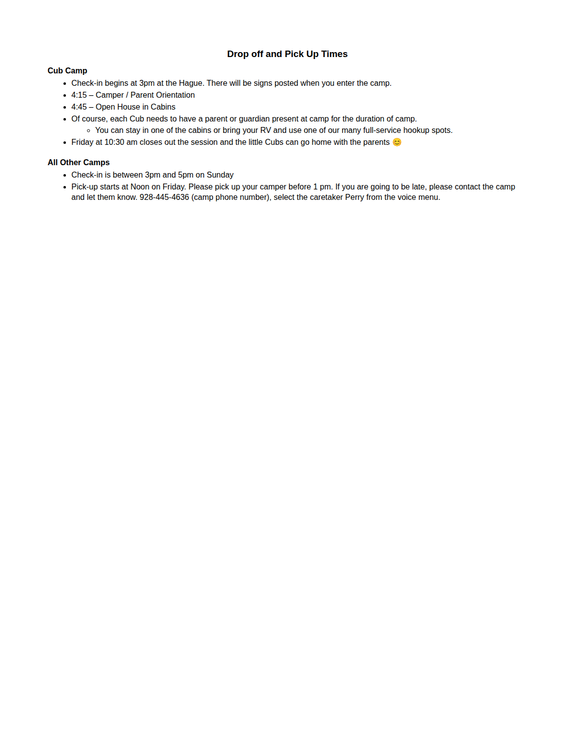Drop off and Pick Up Times
Cub Camp
Check-in begins at 3pm at the Hague. There will be signs posted when you enter the camp.
4:15 – Camper / Parent Orientation
4:45 – Open House in Cabins
Of course, each Cub needs to have a parent or guardian present at camp for the duration of camp.
You can stay in one of the cabins or bring your RV and use one of our many full-service hookup spots.
Friday at 10:30 am closes out the session and the little Cubs can go home with the parents 😊
All Other Camps
Check-in is between 3pm and 5pm on Sunday
Pick-up starts at Noon on Friday. Please pick up your camper before 1 pm. If you are going to be late, please contact the camp and let them know. 928-445-4636 (camp phone number), select the caretaker Perry from the voice menu.